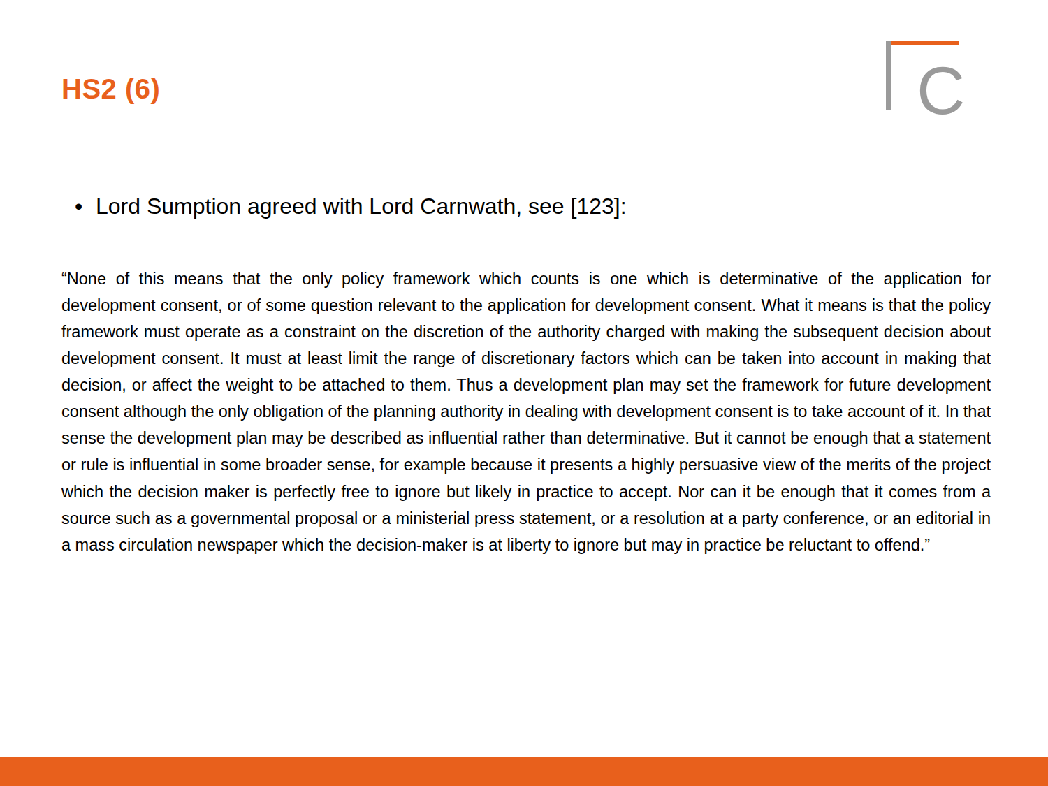HS2 (6)
C
Lord Sumption agreed with Lord Carnwath, see [123]:
“None of this means that the only policy framework which counts is one which is determinative of the application for development consent, or of some question relevant to the application for development consent. What it means is that the policy framework must operate as a constraint on the discretion of the authority charged with making the subsequent decision about development consent. It must at least limit the range of discretionary factors which can be taken into account in making that decision, or affect the weight to be attached to them. Thus a development plan may set the framework for future development consent although the only obligation of the planning authority in dealing with development consent is to take account of it. In that sense the development plan may be described as influential rather than determinative. But it cannot be enough that a statement or rule is influential in some broader sense, for example because it presents a highly persuasive view of the merits of the project which the decision maker is perfectly free to ignore but likely in practice to accept. Nor can it be enough that it comes from a source such as a governmental proposal or a ministerial press statement, or a resolution at a party conference, or an editorial in a mass circulation newspaper which the decision-maker is at liberty to ignore but may in practice be reluctant to offend.”